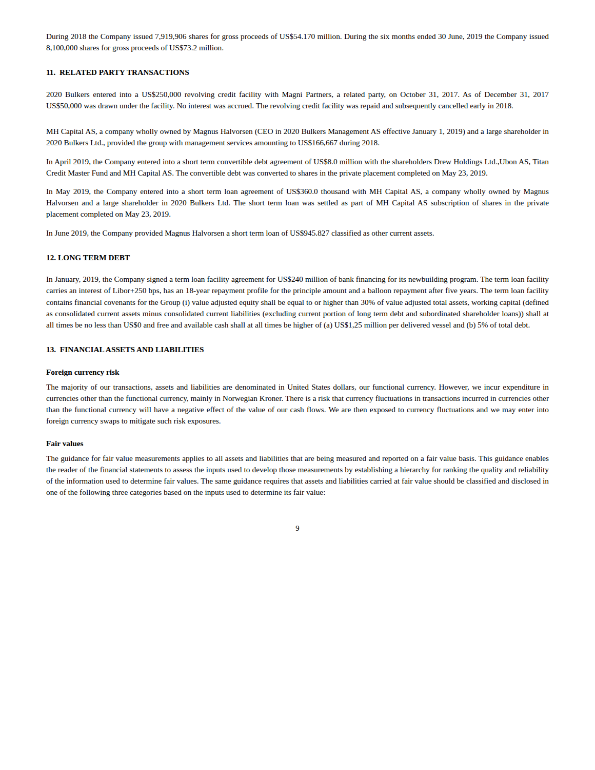During 2018 the Company issued 7,919,906 shares for gross proceeds of US$54.170 million. During the six months ended 30 June, 2019 the Company issued 8,100,000 shares for gross proceeds of US$73.2 million.
11. RELATED PARTY TRANSACTIONS
2020 Bulkers entered into a US$250,000 revolving credit facility with Magni Partners, a related party, on October 31, 2017. As of December 31, 2017 US$50,000 was drawn under the facility. No interest was accrued. The revolving credit facility was repaid and subsequently cancelled early in 2018.
MH Capital AS, a company wholly owned by Magnus Halvorsen (CEO in 2020 Bulkers Management AS effective January 1, 2019) and a large shareholder in 2020 Bulkers Ltd., provided the group with management services amounting to US$166,667 during 2018.
In April 2019, the Company entered into a short term convertible debt agreement of US$8.0 million with the shareholders Drew Holdings Ltd.,Ubon AS, Titan Credit Master Fund and MH Capital AS. The convertible debt was converted to shares in the private placement completed on May 23, 2019.
In May 2019, the Company entered into a short term loan agreement of US$360.0 thousand with MH Capital AS, a company wholly owned by Magnus Halvorsen and a large shareholder in 2020 Bulkers Ltd. The short term loan was settled as part of MH Capital AS subscription of shares in the private placement completed on May 23, 2019.
In June 2019, the Company provided Magnus Halvorsen a short term loan of US$945.827 classified as other current assets.
12. LONG TERM DEBT
In January, 2019, the Company signed a term loan facility agreement for US$240 million of bank financing for its newbuilding program. The term loan facility carries an interest of Libor+250 bps, has an 18-year repayment profile for the principle amount and a balloon repayment after five years. The term loan facility contains financial covenants for the Group (i) value adjusted equity shall be equal to or higher than 30% of value adjusted total assets, working capital (defined as consolidated current assets minus consolidated current liabilities (excluding current portion of long term debt and subordinated shareholder loans)) shall at all times be no less than US$0 and free and available cash shall at all times be higher of (a) US$1,25 million per delivered vessel and (b) 5% of total debt.
13. FINANCIAL ASSETS AND LIABILITIES
Foreign currency risk
The majority of our transactions, assets and liabilities are denominated in United States dollars, our functional currency. However, we incur expenditure in currencies other than the functional currency, mainly in Norwegian Kroner. There is a risk that currency fluctuations in transactions incurred in currencies other than the functional currency will have a negative effect of the value of our cash flows. We are then exposed to currency fluctuations and we may enter into foreign currency swaps to mitigate such risk exposures.
Fair values
The guidance for fair value measurements applies to all assets and liabilities that are being measured and reported on a fair value basis. This guidance enables the reader of the financial statements to assess the inputs used to develop those measurements by establishing a hierarchy for ranking the quality and reliability of the information used to determine fair values. The same guidance requires that assets and liabilities carried at fair value should be classified and disclosed in one of the following three categories based on the inputs used to determine its fair value:
9